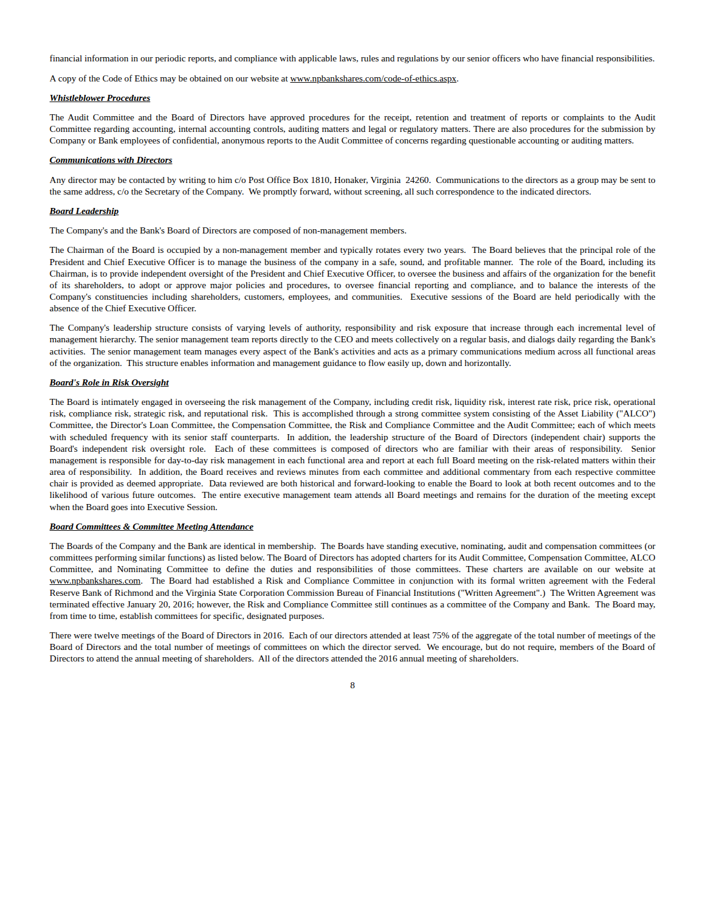financial information in our periodic reports, and compliance with applicable laws, rules and regulations by our senior officers who have financial responsibilities.
A copy of the Code of Ethics may be obtained on our website at www.npbankshares.com/code-of-ethics.aspx.
Whistleblower Procedures
The Audit Committee and the Board of Directors have approved procedures for the receipt, retention and treatment of reports or complaints to the Audit Committee regarding accounting, internal accounting controls, auditing matters and legal or regulatory matters. There are also procedures for the submission by Company or Bank employees of confidential, anonymous reports to the Audit Committee of concerns regarding questionable accounting or auditing matters.
Communications with Directors
Any director may be contacted by writing to him c/o Post Office Box 1810, Honaker, Virginia 24260. Communications to the directors as a group may be sent to the same address, c/o the Secretary of the Company. We promptly forward, without screening, all such correspondence to the indicated directors.
Board Leadership
The Company's and the Bank's Board of Directors are composed of non-management members.
The Chairman of the Board is occupied by a non-management member and typically rotates every two years. The Board believes that the principal role of the President and Chief Executive Officer is to manage the business of the company in a safe, sound, and profitable manner. The role of the Board, including its Chairman, is to provide independent oversight of the President and Chief Executive Officer, to oversee the business and affairs of the organization for the benefit of its shareholders, to adopt or approve major policies and procedures, to oversee financial reporting and compliance, and to balance the interests of the Company's constituencies including shareholders, customers, employees, and communities. Executive sessions of the Board are held periodically with the absence of the Chief Executive Officer.
The Company's leadership structure consists of varying levels of authority, responsibility and risk exposure that increase through each incremental level of management hierarchy. The senior management team reports directly to the CEO and meets collectively on a regular basis, and dialogs daily regarding the Bank's activities. The senior management team manages every aspect of the Bank's activities and acts as a primary communications medium across all functional areas of the organization. This structure enables information and management guidance to flow easily up, down and horizontally.
Board's Role in Risk Oversight
The Board is intimately engaged in overseeing the risk management of the Company, including credit risk, liquidity risk, interest rate risk, price risk, operational risk, compliance risk, strategic risk, and reputational risk. This is accomplished through a strong committee system consisting of the Asset Liability ("ALCO") Committee, the Director's Loan Committee, the Compensation Committee, the Risk and Compliance Committee and the Audit Committee; each of which meets with scheduled frequency with its senior staff counterparts. In addition, the leadership structure of the Board of Directors (independent chair) supports the Board's independent risk oversight role. Each of these committees is composed of directors who are familiar with their areas of responsibility. Senior management is responsible for day-to-day risk management in each functional area and report at each full Board meeting on the risk-related matters within their area of responsibility. In addition, the Board receives and reviews minutes from each committee and additional commentary from each respective committee chair is provided as deemed appropriate. Data reviewed are both historical and forward-looking to enable the Board to look at both recent outcomes and to the likelihood of various future outcomes. The entire executive management team attends all Board meetings and remains for the duration of the meeting except when the Board goes into Executive Session.
Board Committees & Committee Meeting Attendance
The Boards of the Company and the Bank are identical in membership. The Boards have standing executive, nominating, audit and compensation committees (or committees performing similar functions) as listed below. The Board of Directors has adopted charters for its Audit Committee, Compensation Committee, ALCO Committee, and Nominating Committee to define the duties and responsibilities of those committees. These charters are available on our website at www.npbankshares.com. The Board had established a Risk and Compliance Committee in conjunction with its formal written agreement with the Federal Reserve Bank of Richmond and the Virginia State Corporation Commission Bureau of Financial Institutions ("Written Agreement".) The Written Agreement was terminated effective January 20, 2016; however, the Risk and Compliance Committee still continues as a committee of the Company and Bank. The Board may, from time to time, establish committees for specific, designated purposes.
There were twelve meetings of the Board of Directors in 2016. Each of our directors attended at least 75% of the aggregate of the total number of meetings of the Board of Directors and the total number of meetings of committees on which the director served. We encourage, but do not require, members of the Board of Directors to attend the annual meeting of shareholders. All of the directors attended the 2016 annual meeting of shareholders.
8